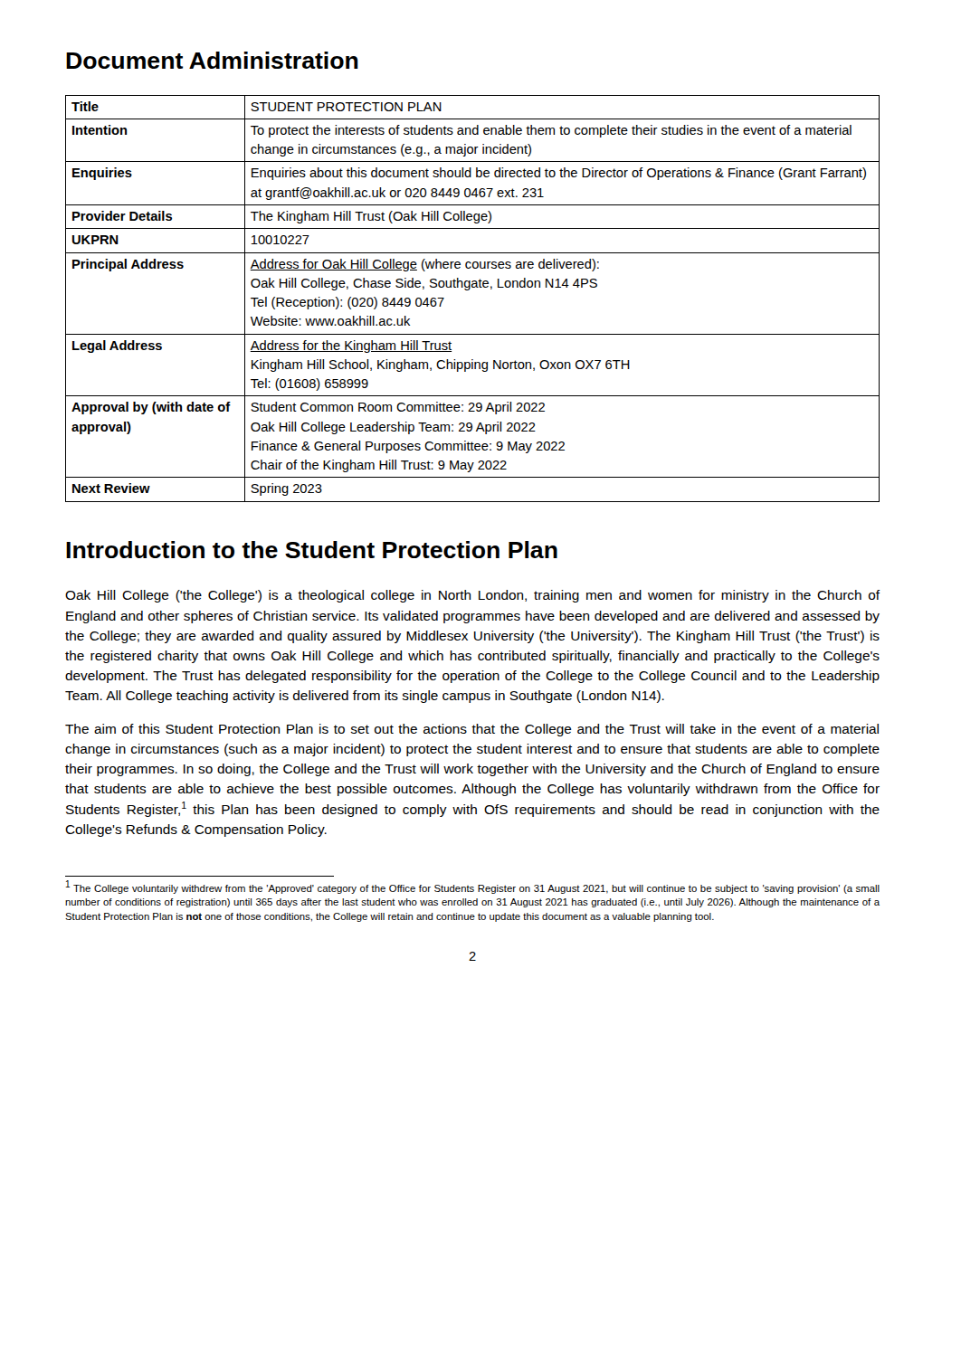Document Administration
| Title | STUDENT PROTECTION PLAN |
| Intention | To protect the interests of students and enable them to complete their studies in the event of a material change in circumstances (e.g., a major incident) |
| Enquiries | Enquiries about this document should be directed to the Director of Operations & Finance (Grant Farrant) at grantf@oakhill.ac.uk or 020 8449 0467 ext. 231 |
| Provider Details | The Kingham Hill Trust (Oak Hill College) |
| UKPRN | 10010227 |
| Principal Address | Address for Oak Hill College (where courses are delivered): Oak Hill College, Chase Side, Southgate, London N14 4PS Tel (Reception): (020) 8449 0467 Website: www.oakhill.ac.uk |
| Legal Address | Address for the Kingham Hill Trust Kingham Hill School, Kingham, Chipping Norton, Oxon OX7 6TH Tel: (01608) 658999 |
| Approval by (with date of approval) | Student Common Room Committee: 29 April 2022 Oak Hill College Leadership Team: 29 April 2022 Finance & General Purposes Committee: 9 May 2022 Chair of the Kingham Hill Trust: 9 May 2022 |
| Next Review | Spring 2023 |
Introduction to the Student Protection Plan
Oak Hill College ('the College') is a theological college in North London, training men and women for ministry in the Church of England and other spheres of Christian service. Its validated programmes have been developed and are delivered and assessed by the College; they are awarded and quality assured by Middlesex University ('the University'). The Kingham Hill Trust ('the Trust') is the registered charity that owns Oak Hill College and which has contributed spiritually, financially and practically to the College's development. The Trust has delegated responsibility for the operation of the College to the College Council and to the Leadership Team. All College teaching activity is delivered from its single campus in Southgate (London N14).
The aim of this Student Protection Plan is to set out the actions that the College and the Trust will take in the event of a material change in circumstances (such as a major incident) to protect the student interest and to ensure that students are able to complete their programmes. In so doing, the College and the Trust will work together with the University and the Church of England to ensure that students are able to achieve the best possible outcomes. Although the College has voluntarily withdrawn from the Office for Students Register,1 this Plan has been designed to comply with OfS requirements and should be read in conjunction with the College's Refunds & Compensation Policy.
1 The College voluntarily withdrew from the 'Approved' category of the Office for Students Register on 31 August 2021, but will continue to be subject to 'saving provision' (a small number of conditions of registration) until 365 days after the last student who was enrolled on 31 August 2021 has graduated (i.e., until July 2026). Although the maintenance of a Student Protection Plan is not one of those conditions, the College will retain and continue to update this document as a valuable planning tool.
2